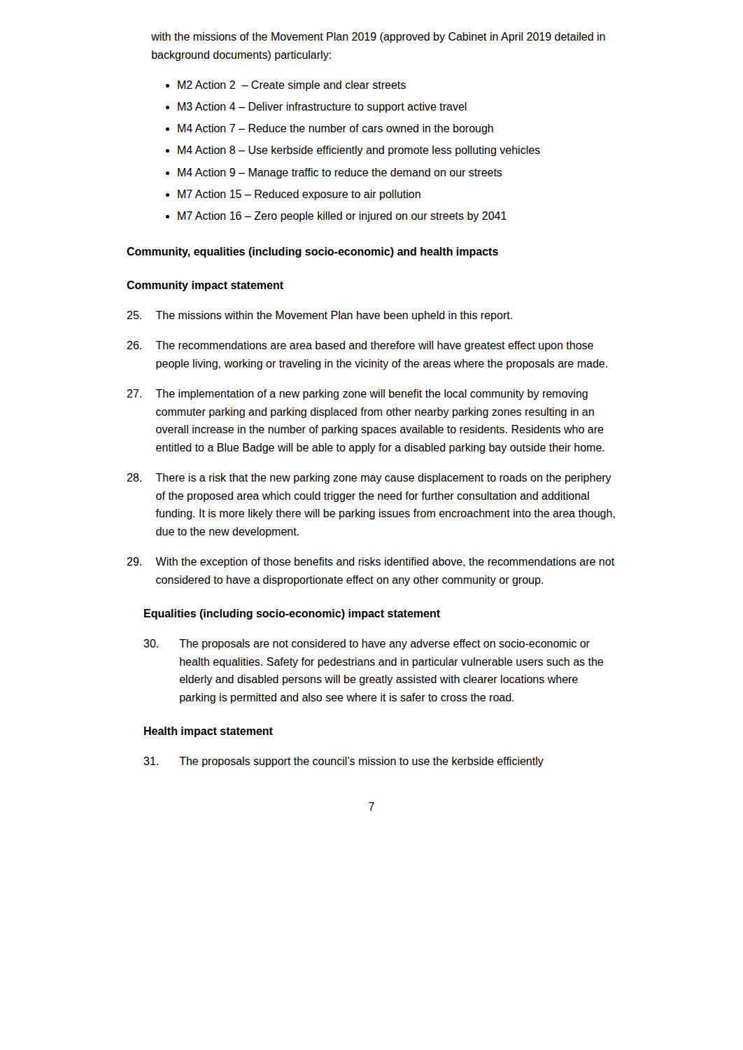with the missions of the Movement Plan 2019 (approved by Cabinet in April 2019 detailed in background documents) particularly:
M2 Action 2 – Create simple and clear streets
M3 Action 4 – Deliver infrastructure to support active travel
M4 Action 7 – Reduce the number of cars owned in the borough
M4 Action 8 – Use kerbside efficiently and promote less polluting vehicles
M4 Action 9 – Manage traffic to reduce the demand on our streets
M7 Action 15 – Reduced exposure to air pollution
M7 Action 16 – Zero people killed or injured on our streets by 2041
Community, equalities (including socio-economic) and health impacts
Community impact statement
25. The missions within the Movement Plan have been upheld in this report.
26. The recommendations are area based and therefore will have greatest effect upon those people living, working or traveling in the vicinity of the areas where the proposals are made.
27. The implementation of a new parking zone will benefit the local community by removing commuter parking and parking displaced from other nearby parking zones resulting in an overall increase in the number of parking spaces available to residents. Residents who are entitled to a Blue Badge will be able to apply for a disabled parking bay outside their home.
28. There is a risk that the new parking zone may cause displacement to roads on the periphery of the proposed area which could trigger the need for further consultation and additional funding. It is more likely there will be parking issues from encroachment into the area though, due to the new development.
29. With the exception of those benefits and risks identified above, the recommendations are not considered to have a disproportionate effect on any other community or group.
Equalities (including socio-economic) impact statement
30. The proposals are not considered to have any adverse effect on socio-economic or health equalities. Safety for pedestrians and in particular vulnerable users such as the elderly and disabled persons will be greatly assisted with clearer locations where parking is permitted and also see where it is safer to cross the road.
Health impact statement
31. The proposals support the council’s mission to use the kerbside efficiently
7